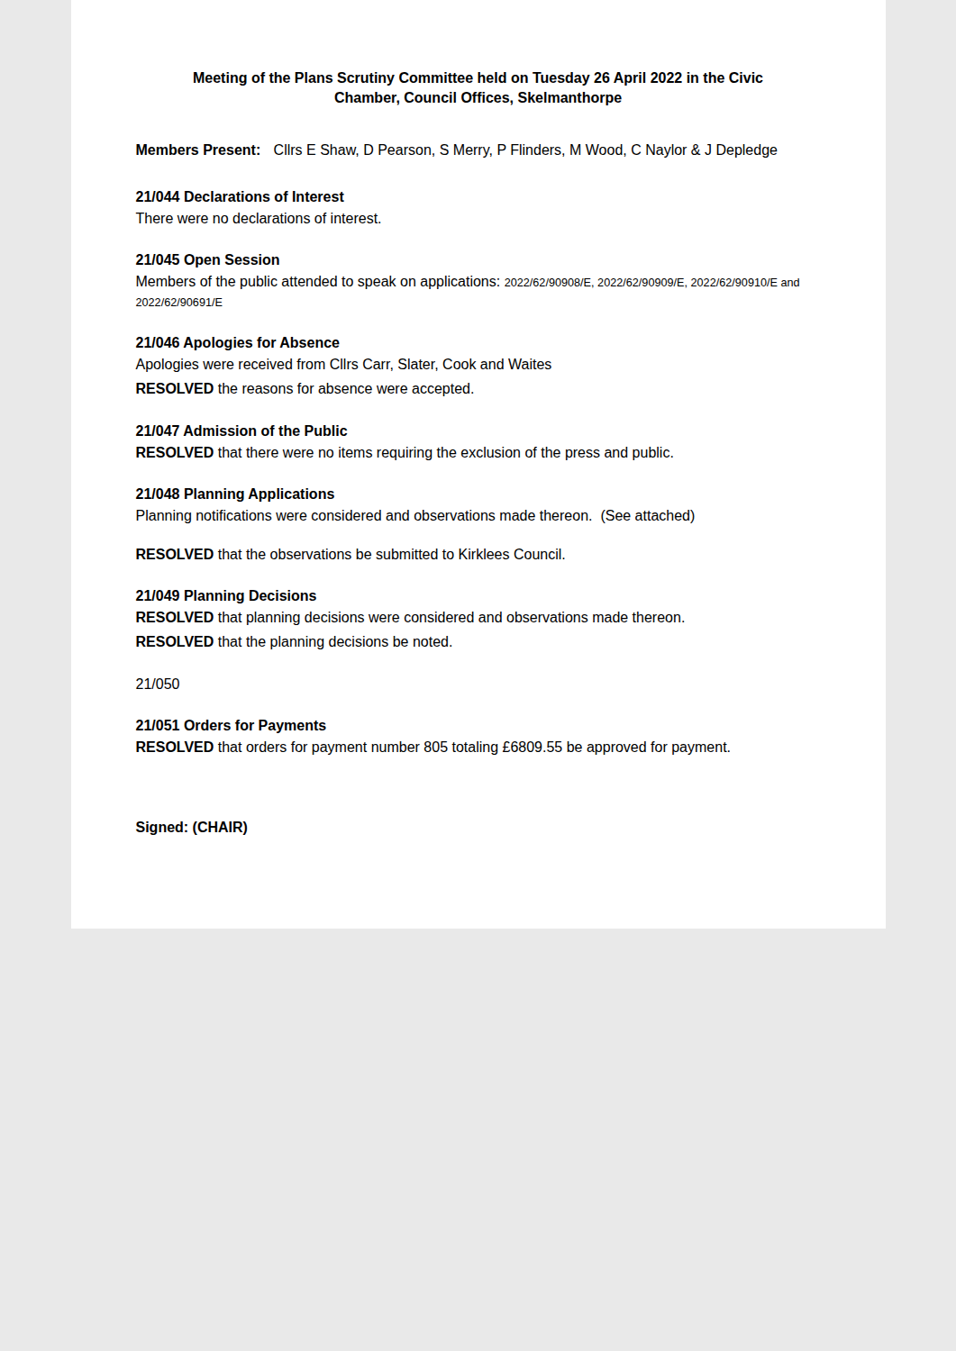Meeting of the Plans Scrutiny Committee held on Tuesday 26 April 2022 in the Civic Chamber, Council Offices, Skelmanthorpe
Members Present:
Cllrs E Shaw, D Pearson, S Merry, P Flinders, M Wood, C Naylor & J Depledge
21/044 Declarations of Interest
There were no declarations of interest.
21/045 Open Session
Members of the public attended to speak on applications: 2022/62/90908/E, 2022/62/90909/E, 2022/62/90910/E and 2022/62/90691/E
21/046 Apologies for Absence
Apologies were received from Cllrs Carr, Slater, Cook and Waites
RESOLVED the reasons for absence were accepted.
21/047 Admission of the Public
RESOLVED that there were no items requiring the exclusion of the press and public.
21/048 Planning Applications
Planning notifications were considered and observations made thereon. (See attached)
RESOLVED that the observations be submitted to Kirklees Council.
21/049 Planning Decisions
RESOLVED that planning decisions were considered and observations made thereon.
RESOLVED that the planning decisions be noted.
21/050
21/051 Orders for Payments
RESOLVED that orders for payment number 805 totaling £6809.55 be approved for payment.
Signed: (CHAIR)